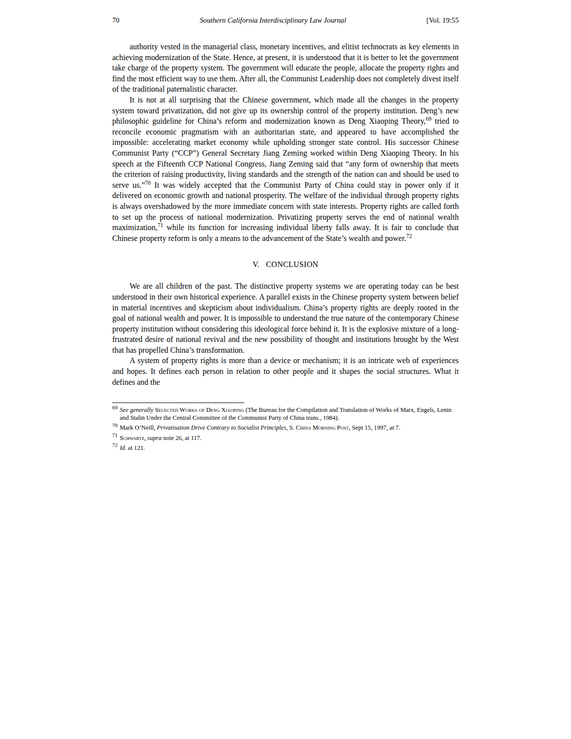70 Southern California Interdisciplinary Law Journal [Vol. 19:55
authority vested in the managerial class, monetary incentives, and elitist technocrats as key elements in achieving modernization of the State. Hence, at present, it is understood that it is better to let the government take charge of the property system. The government will educate the people, allocate the property rights and find the most efficient way to use them. After all, the Communist Leadership does not completely divest itself of the traditional paternalistic character.
It is not at all surprising that the Chinese government, which made all the changes in the property system toward privatization, did not give up its ownership control of the property institution. Deng’s new philosophic guideline for China’s reform and modernization known as Deng Xiaoping Theory,69 tried to reconcile economic pragmatism with an authoritarian state, and appeared to have accomplished the impossible: accelerating market economy while upholding stronger state control. His successor Chinese Communist Party (“CCP”) General Secretary Jiang Zeming worked within Deng Xiaoping Theory. In his speech at the Fifteenth CCP National Congress, Jiang Zeming said that “any form of ownership that meets the criterion of raising productivity, living standards and the strength of the nation can and should be used to serve us.”70 It was widely accepted that the Communist Party of China could stay in power only if it delivered on economic growth and national prosperity. The welfare of the individual through property rights is always overshadowed by the more immediate concern with state interests. Property rights are called forth to set up the process of national modernization. Privatizing property serves the end of national wealth maximization,71 while its function for increasing individual liberty falls away. It is fair to conclude that Chinese property reform is only a means to the advancement of the State’s wealth and power.72
V. CONCLUSION
We are all children of the past. The distinctive property systems we are operating today can be best understood in their own historical experience. A parallel exists in the Chinese property system between belief in material incentives and skepticism about individualism. China’s property rights are deeply rooted in the goal of national wealth and power. It is impossible to understand the true nature of the contemporary Chinese property institution without considering this ideological force behind it. It is the explosive mixture of a long-frustrated desire of national revival and the new possibility of thought and institutions brought by the West that has propelled China’s transformation.
A system of property rights is more than a device or mechanism; it is an intricate web of experiences and hopes. It defines each person in relation to other people and it shapes the social structures. What it defines and the
69 See generally Selected Works of Deng Xiaoping (The Bureau for the Compilation and Translation of Works of Marx, Engels, Lenin and Stalin Under the Central Committee of the Communist Party of China trans., 1984).
70 Mark O’Neill, Privatisation Drive Contrary to Socialist Principles, S. China Morning Post, Sept 15, 1997, at 7.
71 Schwartz, supra note 26, at 117.
72 Id. at 121.